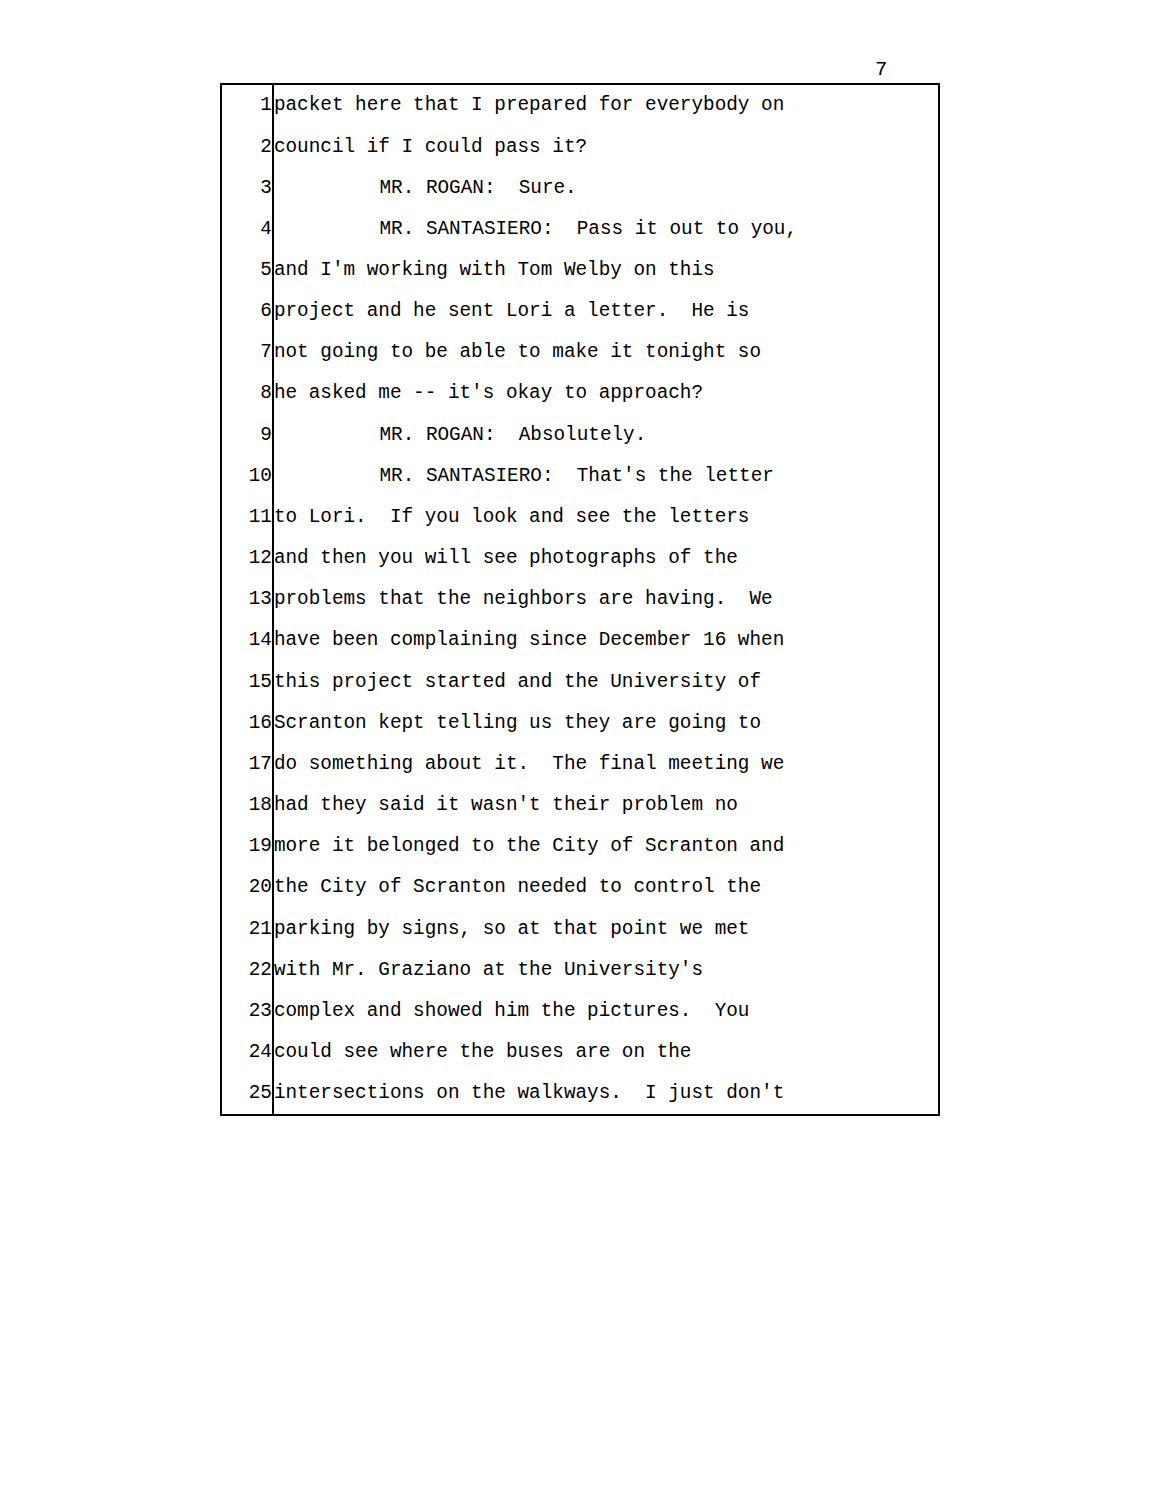7
| 1 | packet here that I prepared for everybody on |
| 2 | council if I could pass it? |
| 3 | MR. ROGAN: Sure. |
| 4 | MR. SANTASIERO: Pass it out to you, |
| 5 | and I'm working with Tom Welby on this |
| 6 | project and he sent Lori a letter. He is |
| 7 | not going to be able to make it tonight so |
| 8 | he asked me -- it's okay to approach? |
| 9 | MR. ROGAN: Absolutely. |
| 10 | MR. SANTASIERO: That's the letter |
| 11 | to Lori. If you look and see the letters |
| 12 | and then you will see photographs of the |
| 13 | problems that the neighbors are having. We |
| 14 | have been complaining since December 16 when |
| 15 | this project started and the University of |
| 16 | Scranton kept telling us they are going to |
| 17 | do something about it. The final meeting we |
| 18 | had they said it wasn't their problem no |
| 19 | more it belonged to the City of Scranton and |
| 20 | the City of Scranton needed to control the |
| 21 | parking by signs, so at that point we met |
| 22 | with Mr. Graziano at the University's |
| 23 | complex and showed him the pictures. You |
| 24 | could see where the buses are on the |
| 25 | intersections on the walkways. I just don't |